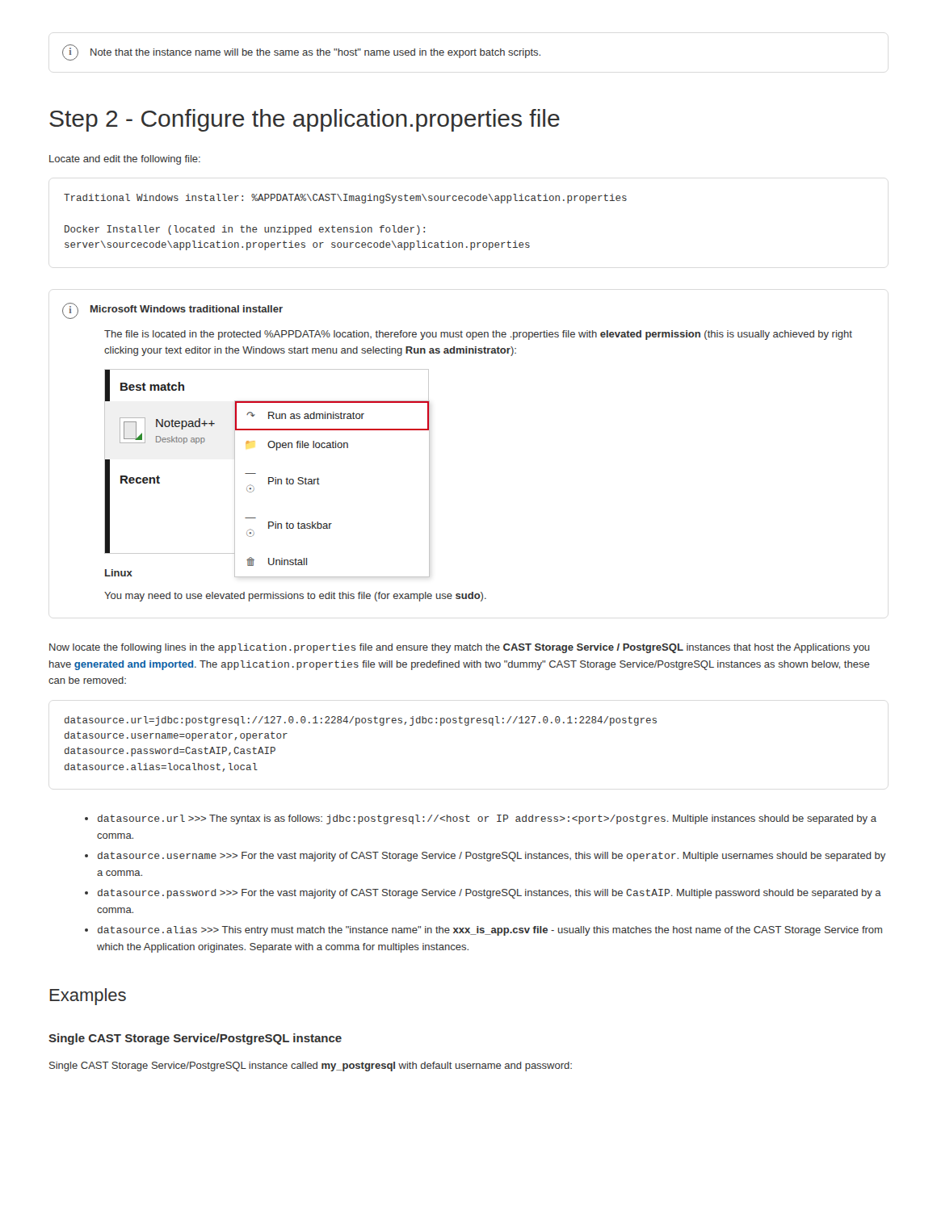i Note that the instance name will be the same as the "host" name used in the export batch scripts.
Step 2 - Configure the application.properties file
Locate and edit the following file:
Traditional Windows installer: %APPDATA%\CAST\ImagingSystem\sourcecode\application.properties

Docker Installer (located in the unzipped extension folder):
server\sourcecode\application.properties or sourcecode\application.properties
i
Microsoft Windows traditional installer
The file is located in the protected %APPDATA% location, therefore you must open the .properties file with elevated permission (this is usually achieved by right clicking your text editor in the Windows start menu and selecting Run as administrator):
Best match
Notepad++
Desktop app
Recent
↷Run as administrator
📁Open file location
—☉Pin to Start
—☉Pin to taskbar
🗑Uninstall
Linux
You may need to use elevated permissions to edit this file (for example use sudo).
Now locate the following lines in the application.properties file and ensure they match the CAST Storage Service / PostgreSQL instances that host the Applications you have generated and imported. The application.properties file will be predefined with two "dummy" CAST Storage Service/PostgreSQL instances as shown below, these can be removed:
datasource.url=jdbc:postgresql://127.0.0.1:2284/postgres,jdbc:postgresql://127.0.0.1:2284/postgres
datasource.username=operator,operator
datasource.password=CastAIP,CastAIP
datasource.alias=localhost,local
datasource.url >>> The syntax is as follows: jdbc:postgresql://<host or IP address>:<port>/postgres. Multiple instances should be separated by a comma.
datasource.username >>> For the vast majority of CAST Storage Service / PostgreSQL instances, this will be operator. Multiple usernames should be separated by a comma.
datasource.password >>> For the vast majority of CAST Storage Service / PostgreSQL instances, this will be CastAIP. Multiple password should be separated by a comma.
datasource.alias >>> This entry must match the "instance name" in the xxx_is_app.csv file - usually this matches the host name of the CAST Storage Service from which the Application originates. Separate with a comma for multiples instances.
Examples
Single CAST Storage Service/PostgreSQL instance
Single CAST Storage Service/PostgreSQL instance called my_postgresql with default username and password: